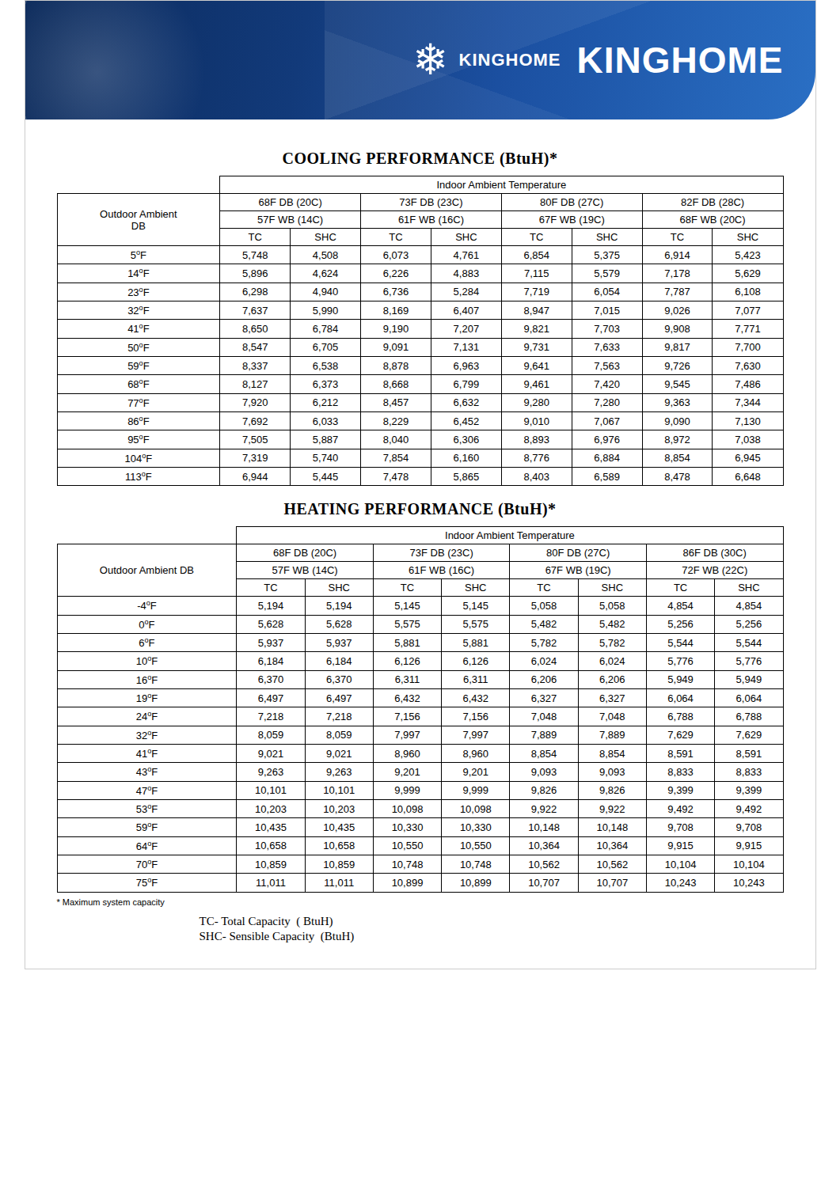❄ KINGHOME KINGHOME
COOLING PERFORMANCE (BtuH)*
| | Indoor Ambient Temperature |
| --- | --- |
| Outdoor Ambient DB | 68F DB (20C) | 73F DB (23C) | 80F DB (27C) | 82F DB (28C) |
| 57F WB (14C) | 61F WB (16C) | 67F WB (19C) | 68F WB (20C) |
| TC | SHC | TC | SHC | TC | SHC | TC | SHC |
| 5 o F | 5,748 | 4,508 | 6,073 | 4,761 | 6,854 | 5,375 | 6,914 | 5,423 |
| 14 o F | 5,896 | 4,624 | 6,226 | 4,883 | 7,115 | 5,579 | 7,178 | 5,629 |
| 23 o F | 6,298 | 4,940 | 6,736 | 5,284 | 7,719 | 6,054 | 7,787 | 6,108 |
| 32 o F | 7,637 | 5,990 | 8,169 | 6,407 | 8,947 | 7,015 | 9,026 | 7,077 |
| 41 o F | 8,650 | 6,784 | 9,190 | 7,207 | 9,821 | 7,703 | 9,908 | 7,771 |
| 50 o F | 8,547 | 6,705 | 9,091 | 7,131 | 9,731 | 7,633 | 9,817 | 7,700 |
| 59 o F | 8,337 | 6,538 | 8,878 | 6,963 | 9,641 | 7,563 | 9,726 | 7,630 |
| 68 o F | 8,127 | 6,373 | 8,668 | 6,799 | 9,461 | 7,420 | 9,545 | 7,486 |
| 77 o F | 7,920 | 6,212 | 8,457 | 6,632 | 9,280 | 7,280 | 9,363 | 7,344 |
| 86 o F | 7,692 | 6,033 | 8,229 | 6,452 | 9,010 | 7,067 | 9,090 | 7,130 |
| 95 o F | 7,505 | 5,887 | 8,040 | 6,306 | 8,893 | 6,976 | 8,972 | 7,038 |
| 104 o F | 7,319 | 5,740 | 7,854 | 6,160 | 8,776 | 6,884 | 8,854 | 6,945 |
| 113 o F | 6,944 | 5,445 | 7,478 | 5,865 | 8,403 | 6,589 | 8,478 | 6,648 |
HEATING PERFORMANCE (BtuH)*
| | Indoor Ambient Temperature |
| --- | --- |
| Outdoor Ambient DB | 68F DB (20C) | 73F DB (23C) | 80F DB (27C) | 86F DB (30C) |
| 57F WB (14C) | 61F WB (16C) | 67F WB (19C) | 72F WB (22C) |
| TC | SHC | TC | SHC | TC | SHC | TC | SHC |
| -4 o F | 5,194 | 5,194 | 5,145 | 5,145 | 5,058 | 5,058 | 4,854 | 4,854 |
| 0 o F | 5,628 | 5,628 | 5,575 | 5,575 | 5,482 | 5,482 | 5,256 | 5,256 |
| 6 o F | 5,937 | 5,937 | 5,881 | 5,881 | 5,782 | 5,782 | 5,544 | 5,544 |
| 10 o F | 6,184 | 6,184 | 6,126 | 6,126 | 6,024 | 6,024 | 5,776 | 5,776 |
| 16 o F | 6,370 | 6,370 | 6,311 | 6,311 | 6,206 | 6,206 | 5,949 | 5,949 |
| 19 o F | 6,497 | 6,497 | 6,432 | 6,432 | 6,327 | 6,327 | 6,064 | 6,064 |
| 24 o F | 7,218 | 7,218 | 7,156 | 7,156 | 7,048 | 7,048 | 6,788 | 6,788 |
| 32 o F | 8,059 | 8,059 | 7,997 | 7,997 | 7,889 | 7,889 | 7,629 | 7,629 |
| 41 o F | 9,021 | 9,021 | 8,960 | 8,960 | 8,854 | 8,854 | 8,591 | 8,591 |
| 43 o F | 9,263 | 9,263 | 9,201 | 9,201 | 9,093 | 9,093 | 8,833 | 8,833 |
| 47 o F | 10,101 | 10,101 | 9,999 | 9,999 | 9,826 | 9,826 | 9,399 | 9,399 |
| 53 o F | 10,203 | 10,203 | 10,098 | 10,098 | 9,922 | 9,922 | 9,492 | 9,492 |
| 59 o F | 10,435 | 10,435 | 10,330 | 10,330 | 10,148 | 10,148 | 9,708 | 9,708 |
| 64 o F | 10,658 | 10,658 | 10,550 | 10,550 | 10,364 | 10,364 | 9,915 | 9,915 |
| 70 o F | 10,859 | 10,859 | 10,748 | 10,748 | 10,562 | 10,562 | 10,104 | 10,104 |
| 75 o F | 11,011 | 11,011 | 10,899 | 10,899 | 10,707 | 10,707 | 10,243 | 10,243 |
* Maximum system capacity
TC- Total Capacity ( BtuH)
SHC- Sensible Capacity (BtuH)